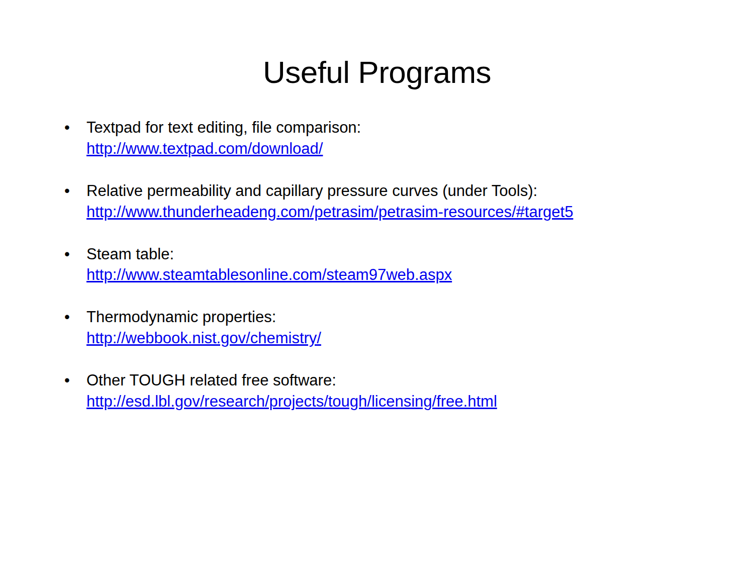Useful Programs
Textpad for text editing, file comparison: http://www.textpad.com/download/
Relative permeability and capillary pressure curves (under Tools): http://www.thunderheadeng.com/petrasim/petrasim-resources/#target5
Steam table: http://www.steamtablesonline.com/steam97web.aspx
Thermodynamic properties: http://webbook.nist.gov/chemistry/
Other TOUGH related free software: http://esd.lbl.gov/research/projects/tough/licensing/free.html